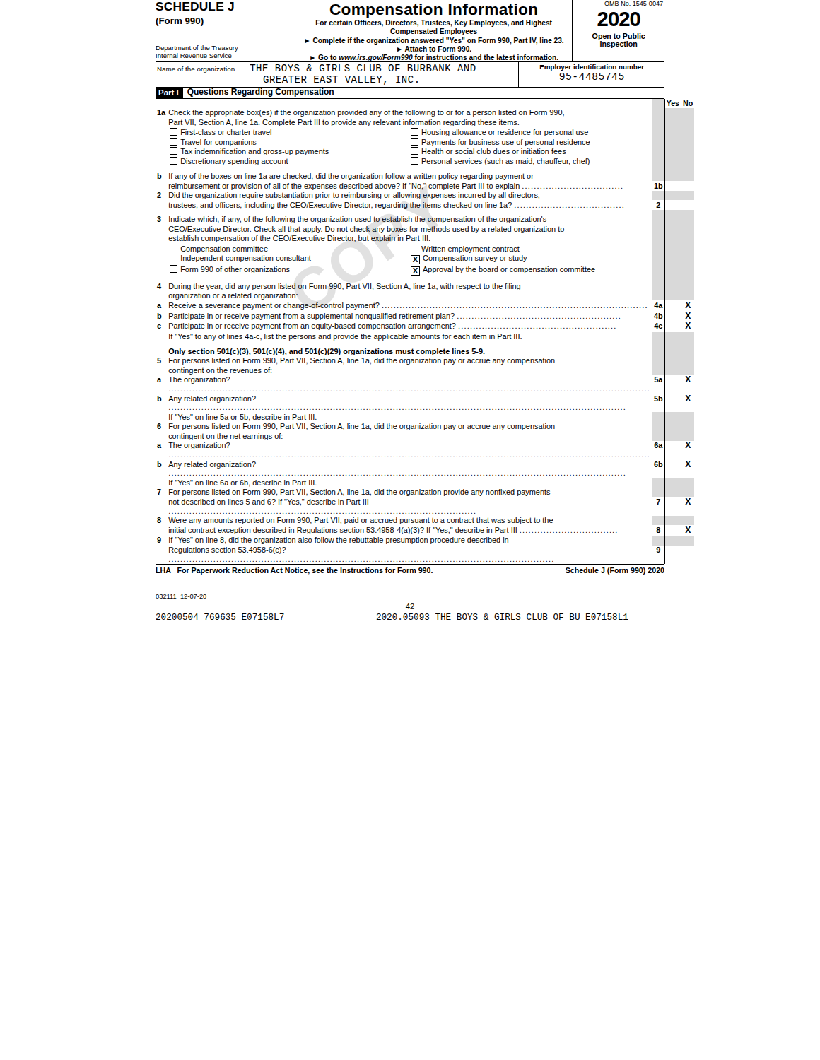COPY
| SCHEDULE J (Form 990) Department of the Treasury Internal Revenue Service | Compensation Information For certain Officers, Directors, Trustees, Key Employees, and Highest Compensated Employees ► Complete if the organization answered "Yes" on Form 990, Part IV, line 23. ► Attach to Form 990. ► Go to www.irs.gov/Form990 for instructions and the latest information. | OMB No. 1545-0047 2020 Open to Public Inspection |
| Name of the organization THE BOYS & GIRLS CLUB OF BURBANK AND GREATER EAST VALLEY, INC. | Employer identification number 95-4485745 |
Part I
Questions Regarding Compensation
| | | | Yes | No |
| 1a | Check the appropriate box(es) if the organization provided any of the following to or for a person listed on Form 990, | | | |
| | Part VII, Section A, line 1a. Complete Part III to provide any relevant information regarding these items. | | | |
| | / First-class or charter travel / Housing allowance or residence for personal use / / Travel for companions / Payments for business use of personal residence / / Tax indemnification and gross-up payments / Health or social club dues or initiation fees / / Discretionary spending account / Personal services (such as maid, chauffeur, chef) / | | | |
| b | If any of the boxes on line 1a are checked, did the organization follow a written policy regarding payment or | | | |
| | reimbursement or provision of all of the expenses described above? If "No," complete Part III to explain .................................. | 1b | | |
| 2 | Did the organization require substantiation prior to reimbursing or allowing expenses incurred by all directors, | | | |
| | trustees, and officers, including the CEO/Executive Director, regarding the items checked on line 1a? ..................................... | 2 | | |
| 3 | Indicate which, if any, of the following the organization used to establish the compensation of the organization's | | | |
| | CEO/Executive Director. Check all that apply. Do not check any boxes for methods used by a related organization to | | | |
| | establish compensation of the CEO/Executive Director, but explain in Part III. | | | |
| | / Compensation committee / Written employment contract / / Independent compensation consultant / X Compensation survey or study / / Form 990 of other organizations / X Approval by the board or compensation committee / | | | |
| 4 | During the year, did any person listed on Form 990, Part VII, Section A, line 1a, with respect to the filing | | | |
| | organization or a related organization: | | | |
| a | Receive a severance payment or change-of-control payment? ......................................................................................... | 4a | | X |
| b | Participate in or receive payment from a supplemental nonqualified retirement plan? ....................................................... | 4b | | X |
| c | Participate in or receive payment from an equity-based compensation arrangement? ..................................................... | 4c | | X |
| | If "Yes" to any of lines 4a-c, list the persons and provide the applicable amounts for each item in Part III. | | | |
| | Only section 501(c)(3), 501(c)(4), and 501(c)(29) organizations must complete lines 5-9. | | | |
| 5 | For persons listed on Form 990, Part VII, Section A, line 1a, did the organization pay or accrue any compensation | | | |
| | contingent on the revenues of: | | | |
| a | The organization? ................................................................................................................................................................. | 5a | | X |
| b | Any related organization? ......................................................................................................................................................... | 5b | | X |
| | If "Yes" on line 5a or 5b, describe in Part III. | | | |
| 6 | For persons listed on Form 990, Part VII, Section A, line 1a, did the organization pay or accrue any compensation | | | |
| | contingent on the net earnings of: | | | |
| a | The organization? ................................................................................................................................................................. | 6a | | X |
| b | Any related organization? ......................................................................................................................................................... | 6b | | X |
| | If "Yes" on line 6a or 6b, describe in Part III. | | | |
| 7 | For persons listed on Form 990, Part VII, Section A, line 1a, did the organization provide any nonfixed payments | | | |
| | not described on lines 5 and 6? If "Yes," describe in Part III ....................................................................................................... | 7 | | X |
| 8 | Were any amounts reported on Form 990, Part VII, paid or accrued pursuant to a contract that was subject to the | | | |
| | initial contract exception described in Regulations section 53.4958-4(a)(3)? If "Yes," describe in Part III ................................. | 8 | | X |
| 9 | If "Yes" on line 8, did the organization also follow the rebuttable presumption procedure described in | | | |
| | Regulations section 53.4958-6(c)? ................................................................................................................................. | 9 | | |
Schedule J (Form 990) 2020 LHA For Paperwork Reduction Act Notice, see the Instructions for Form 990.
032111 12-07-20
42
20200504 769635 E07158L7 2020.05093 THE BOYS & GIRLS CLUB OF BU E07158L1